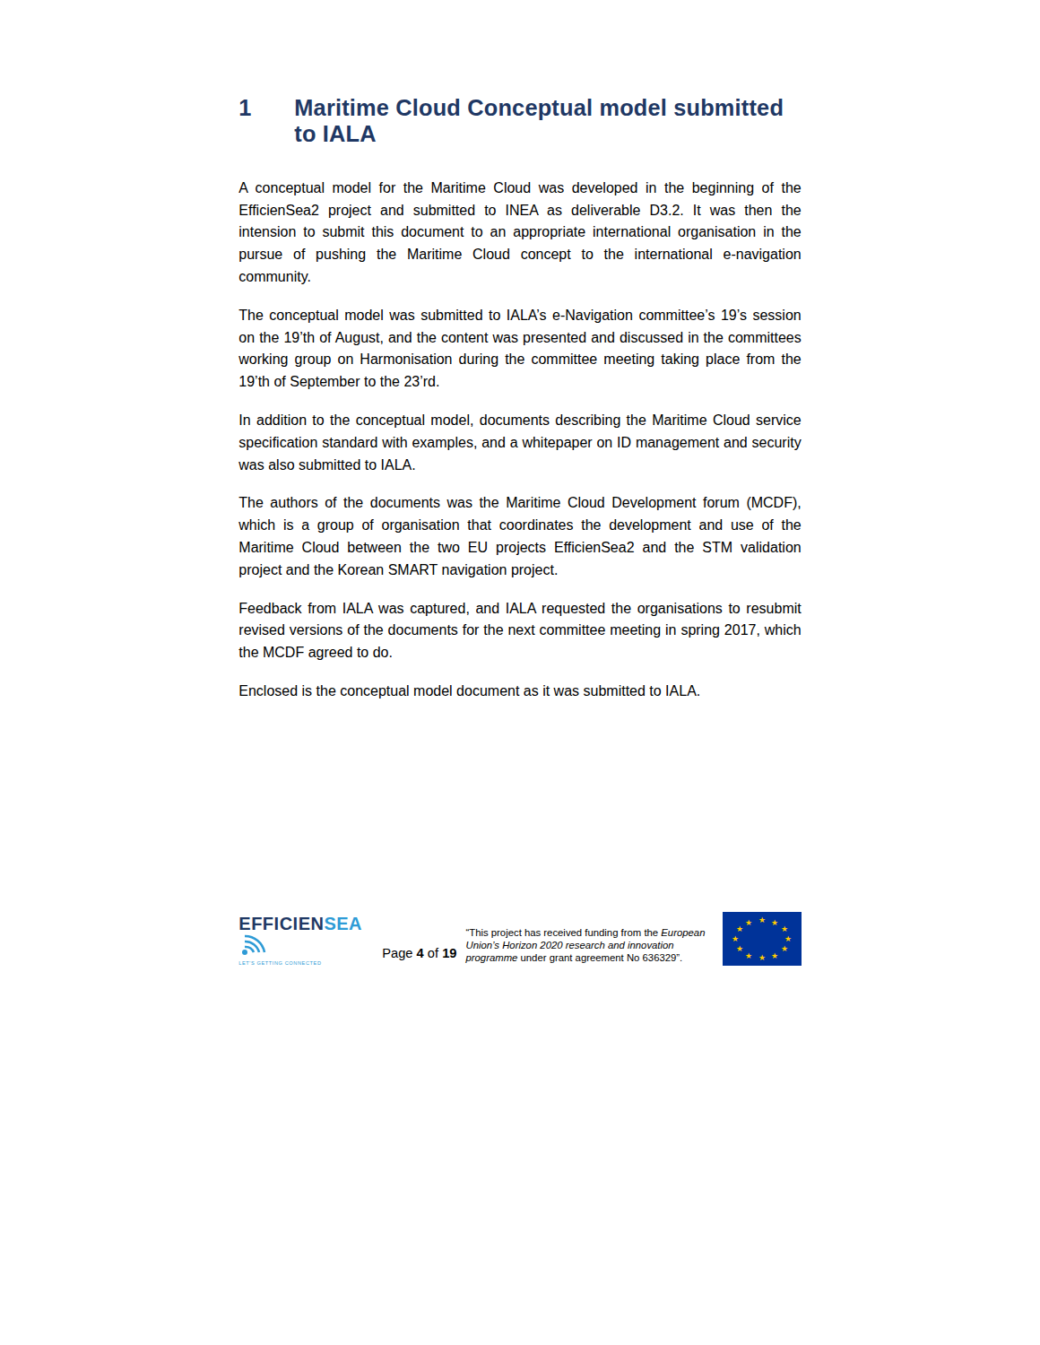1 Maritime Cloud Conceptual model submitted to IALA
A conceptual model for the Maritime Cloud was developed in the beginning of the EfficienSea2 project and submitted to INEA as deliverable D3.2. It was then the intension to submit this document to an appropriate international organisation in the pursue of pushing the Maritime Cloud concept to the international e-navigation community.
The conceptual model was submitted to IALA’s e-Navigation committee’s 19’s session on the 19’th of August, and the content was presented and discussed in the committees working group on Harmonisation during the committee meeting taking place from the 19’th of September to the 23’rd.
In addition to the conceptual model, documents describing the Maritime Cloud service specification standard with examples, and a whitepaper on ID management and security was also submitted to IALA.
The authors of the documents was the Maritime Cloud Development forum (MCDF), which is a group of organisation that coordinates the development and use of the Maritime Cloud between the two EU projects EfficienSea2 and the STM validation project and the Korean SMART navigation project.
Feedback from IALA was captured, and IALA requested the organisations to resubmit revised versions of the documents for the next committee meeting in spring 2017, which the MCDF agreed to do.
Enclosed is the conceptual model document as it was submitted to IALA.
EFFICIEN SEA
Let's getting connected
Page 4 of 19
“This project has received funding from the European Union’s Horizon 2020 research and innovation programme under grant agreement No 636329”.
★ ★ ★ ★ ★ ★ ★ ★ ★ ★ ★ ★